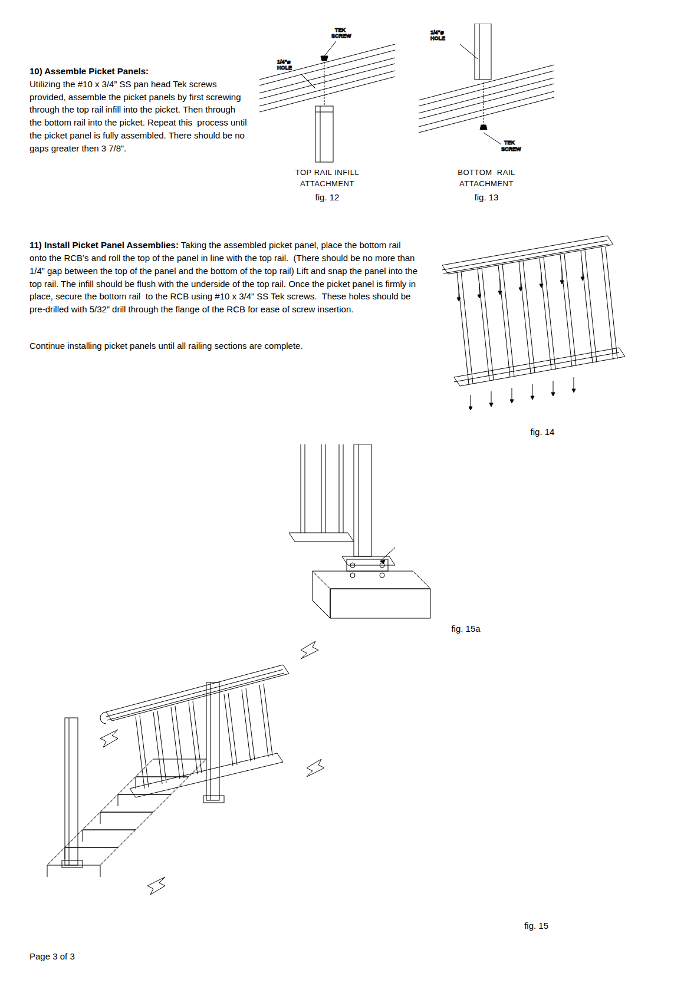10) Assemble Picket Panels:
Utilizing the #10 x 3/4” SS pan head Tek screws provided, assemble the picket panels by first screwing through the top rail infill into the picket. Then through the bottom rail into the picket. Repeat this process until the picket panel is fully assembled. There should be no gaps greater then 3 7/8”.
TEK SCREW 1/4"⌀ HOLE
TOP RAIL INFILL
ATTACHMENT
fig. 12
1/4"⌀ HOLE TEK SCREW
BOTTOM RAIL
ATTACHMENT
fig. 13
11) Install Picket Panel Assemblies: Taking the assembled picket panel, place the bottom rail onto the RCB’s and roll the top of the panel in line with the top rail. (There should be no more than 1/4” gap between the top of the panel and the bottom of the top rail) Lift and snap the panel into the top rail. The infill should be flush with the underside of the top rail. Once the picket panel is firmly in place, secure the bottom rail to the RCB using #10 x 3/4” SS Tek screws. These holes should be pre-drilled with 5/32” drill through the flange of the RCB for ease of screw insertion.
Continue installing picket panels until all railing sections are complete.
fig. 14
fig. 15a
fig. 15
Page 3 of 3